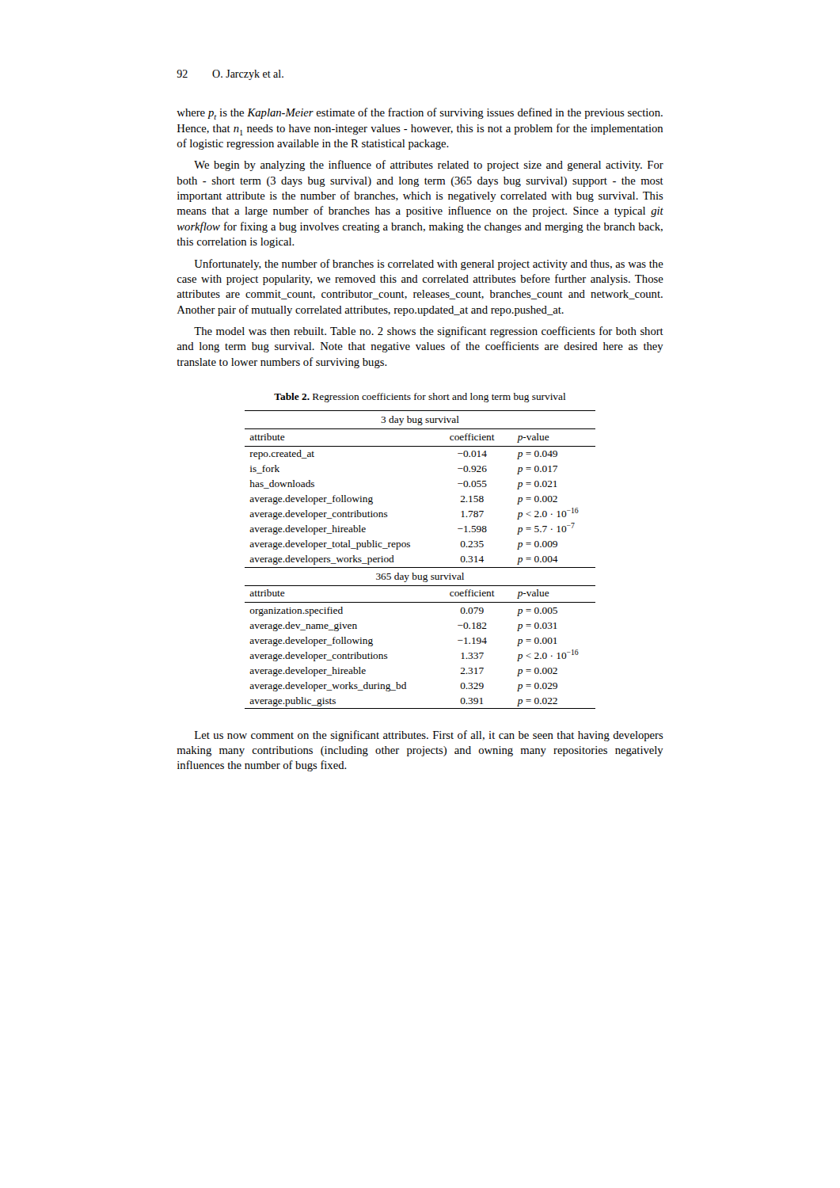92 O. Jarczyk et al.
where pt is the Kaplan-Meier estimate of the fraction of surviving issues defined in the previous section. Hence, that n1 needs to have non-integer values - however, this is not a problem for the implementation of logistic regression available in the R statistical package.
We begin by analyzing the influence of attributes related to project size and general activity. For both - short term (3 days bug survival) and long term (365 days bug survival) support - the most important attribute is the number of branches, which is negatively correlated with bug survival. This means that a large number of branches has a positive influence on the project. Since a typical git workflow for fixing a bug involves creating a branch, making the changes and merging the branch back, this correlation is logical.
Unfortunately, the number of branches is correlated with general project activity and thus, as was the case with project popularity, we removed this and correlated attributes before further analysis. Those attributes are commit_count, contributor_count, releases_count, branches_count and network_count. Another pair of mutually correlated attributes, repo.updated_at and repo.pushed_at.
The model was then rebuilt. Table no. 2 shows the significant regression coefficients for both short and long term bug survival. Note that negative values of the coefficients are desired here as they translate to lower numbers of surviving bugs.
Table 2. Regression coefficients for short and long term bug survival
| 3 day bug survival |
| attribute | coefficient | p -value |
| repo.created_at | −0.014 | p = 0.049 |
| is_fork | −0.926 | p = 0.017 |
| has_downloads | −0.055 | p = 0.021 |
| average.developer_following | 2.158 | p = 0.002 |
| average.developer_contributions | 1.787 | p < 2.0 · 10 −16 |
| average.developer_hireable | −1.598 | p = 5.7 · 10 −7 |
| average.developer_total_public_repos | 0.235 | p = 0.009 |
| average.developers_works_period | 0.314 | p = 0.004 |
| 365 day bug survival |
| attribute | coefficient | p -value |
| organization.specified | 0.079 | p = 0.005 |
| average.dev_name_given | −0.182 | p = 0.031 |
| average.developer_following | −1.194 | p = 0.001 |
| average.developer_contributions | 1.337 | p < 2.0 · 10 −16 |
| average.developer_hireable | 2.317 | p = 0.002 |
| average.developer_works_during_bd | 0.329 | p = 0.029 |
| average.public_gists | 0.391 | p = 0.022 |
Let us now comment on the significant attributes. First of all, it can be seen that having developers making many contributions (including other projects) and owning many repositories negatively influences the number of bugs fixed.